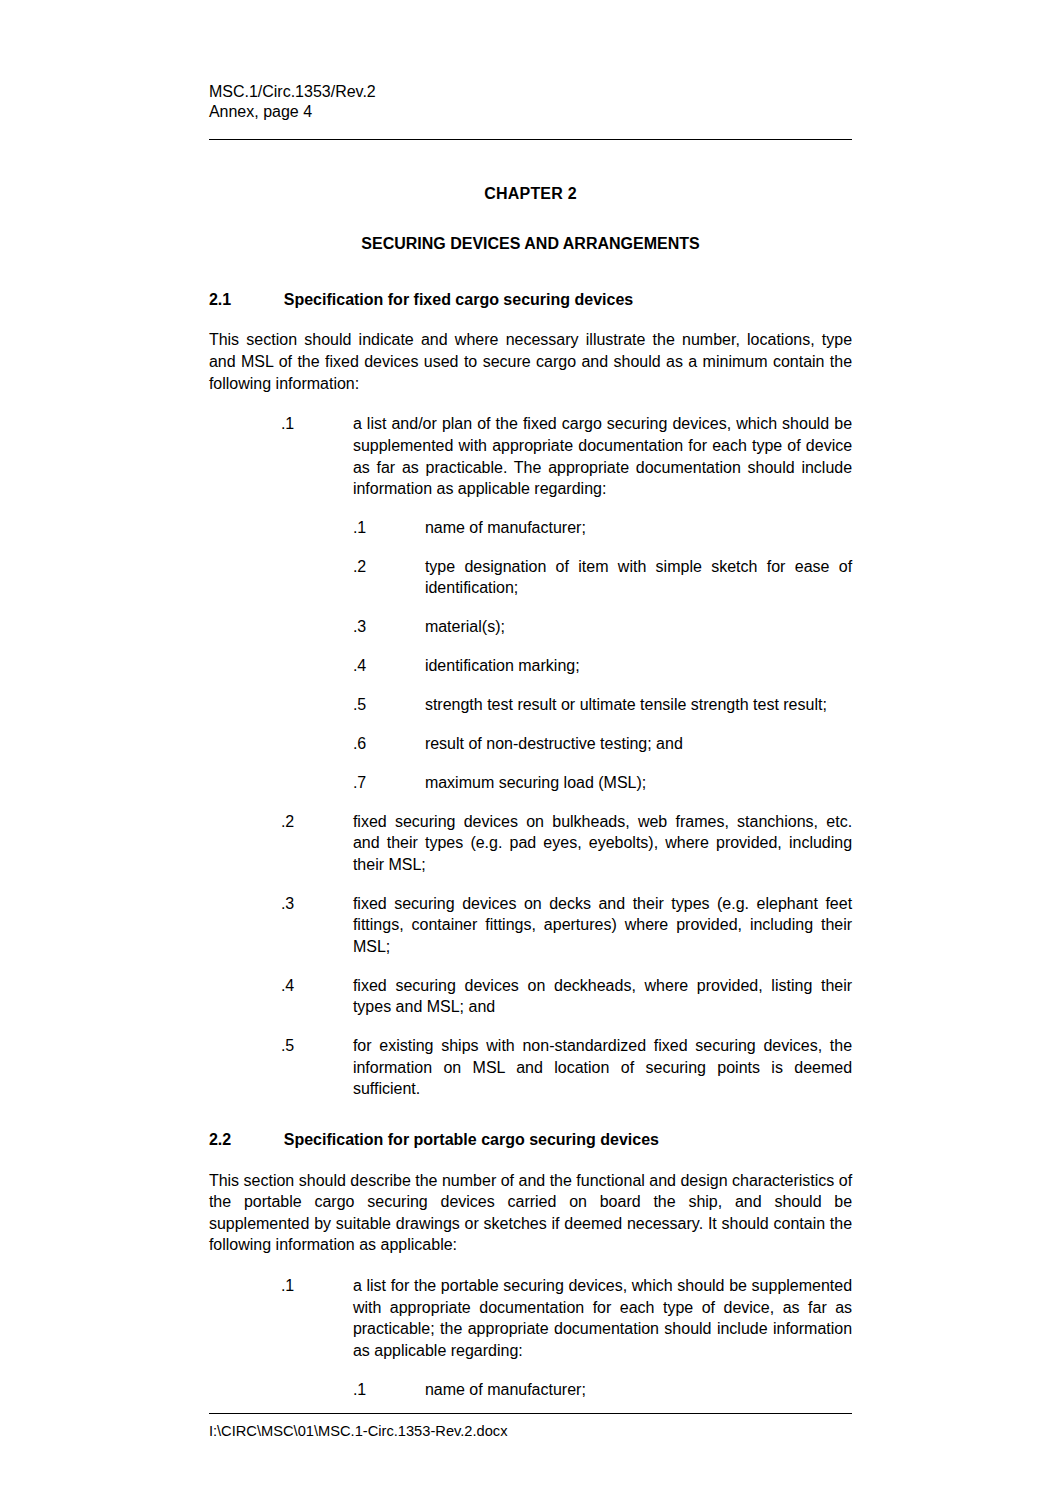MSC.1/Circ.1353/Rev.2
Annex, page 4
CHAPTER 2
SECURING DEVICES AND ARRANGEMENTS
2.1 Specification for fixed cargo securing devices
This section should indicate and where necessary illustrate the number, locations, type and MSL of the fixed devices used to secure cargo and should as a minimum contain the following information:
.1 a list and/or plan of the fixed cargo securing devices, which should be supplemented with appropriate documentation for each type of device as far as practicable. The appropriate documentation should include information as applicable regarding:
.1 name of manufacturer;
.2 type designation of item with simple sketch for ease of identification;
.3 material(s);
.4 identification marking;
.5 strength test result or ultimate tensile strength test result;
.6 result of non-destructive testing; and
.7 maximum securing load (MSL);
.2 fixed securing devices on bulkheads, web frames, stanchions, etc. and their types (e.g. pad eyes, eyebolts), where provided, including their MSL;
.3 fixed securing devices on decks and their types (e.g. elephant feet fittings, container fittings, apertures) where provided, including their MSL;
.4 fixed securing devices on deckheads, where provided, listing their types and MSL; and
.5 for existing ships with non-standardized fixed securing devices, the information on MSL and location of securing points is deemed sufficient.
2.2 Specification for portable cargo securing devices
This section should describe the number of and the functional and design characteristics of the portable cargo securing devices carried on board the ship, and should be supplemented by suitable drawings or sketches if deemed necessary. It should contain the following information as applicable:
.1 a list for the portable securing devices, which should be supplemented with appropriate documentation for each type of device, as far as practicable; the appropriate documentation should include information as applicable regarding:
.1 name of manufacturer;
I:\CIRC\MSC\01\MSC.1-Circ.1353-Rev.2.docx